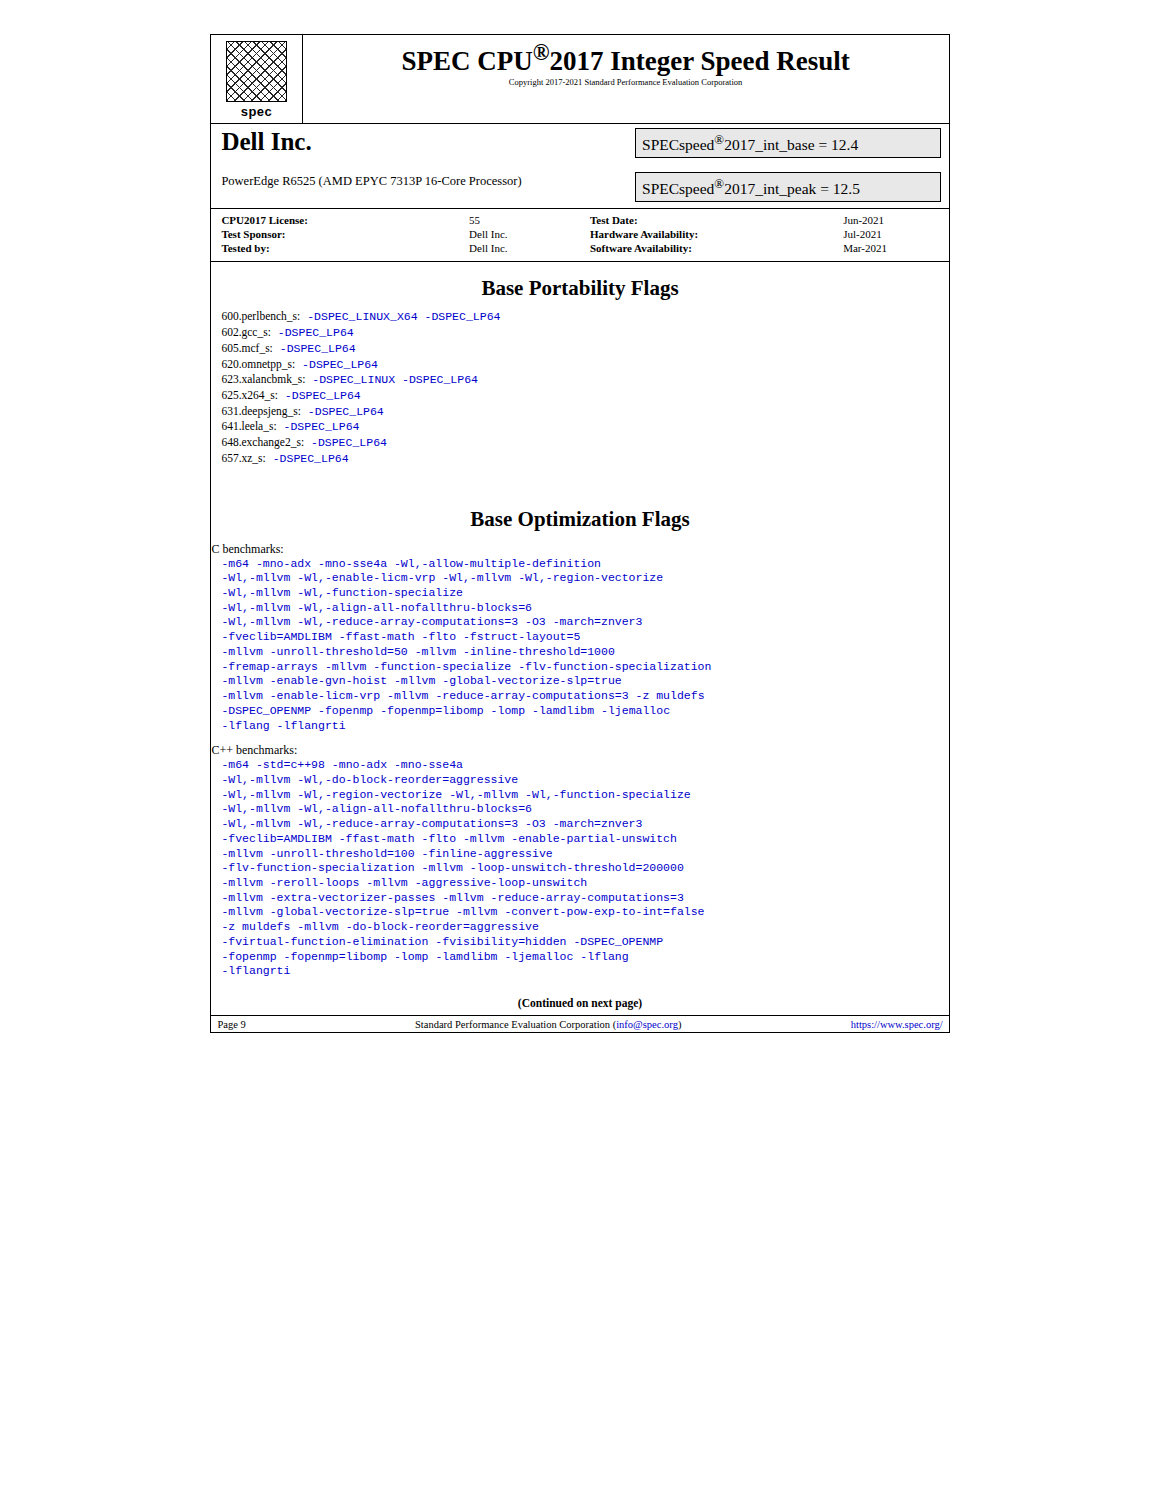spec
SPEC CPU®2017 Integer Speed Result
Copyright 2017-2021 Standard Performance Evaluation Corporation
Dell Inc.
PowerEdge R6525 (AMD EPYC 7313P 16-Core Processor)
SPECspeed®2017_int_base = 12.4
SPECspeed®2017_int_peak = 12.5
| CPU2017 License: | 55 |
| Test Sponsor: | Dell Inc. |
| Tested by: | Dell Inc. |
| Test Date: | Jun-2021 |
| Hardware Availability: | Jul-2021 |
| Software Availability: | Mar-2021 |
Base Portability Flags
600.perlbench_s: -DSPEC_LINUX_X64 -DSPEC_LP64 602.gcc_s: -DSPEC_LP64 605.mcf_s: -DSPEC_LP64 620.omnetpp_s: -DSPEC_LP64 623.xalancbmk_s: -DSPEC_LINUX -DSPEC_LP64 625.x264_s: -DSPEC_LP64 631.deepsjeng_s: -DSPEC_LP64 641.leela_s: -DSPEC_LP64 648.exchange2_s: -DSPEC_LP64 657.xz_s: -DSPEC_LP64
Base Optimization Flags
C benchmarks:
-m64 -mno-adx -mno-sse4a -Wl,-allow-multiple-definition -Wl,-mllvm -Wl,-enable-licm-vrp -Wl,-mllvm -Wl,-region-vectorize -Wl,-mllvm -Wl,-function-specialize -Wl,-mllvm -Wl,-align-all-nofallthru-blocks=6 -Wl,-mllvm -Wl,-reduce-array-computations=3 -O3 -march=znver3 -fveclib=AMDLIBM -ffast-math -flto -fstruct-layout=5 -mllvm -unroll-threshold=50 -mllvm -inline-threshold=1000 -fremap-arrays -mllvm -function-specialize -flv-function-specialization -mllvm -enable-gvn-hoist -mllvm -global-vectorize-slp=true -mllvm -enable-licm-vrp -mllvm -reduce-array-computations=3 -z muldefs -DSPEC_OPENMP -fopenmp -fopenmp=libomp -lomp -lamdlibm -ljemalloc -lflang -lflangrti
C++ benchmarks:
-m64 -std=c++98 -mno-adx -mno-sse4a -Wl,-mllvm -Wl,-do-block-reorder=aggressive -Wl,-mllvm -Wl,-region-vectorize -Wl,-mllvm -Wl,-function-specialize -Wl,-mllvm -Wl,-align-all-nofallthru-blocks=6 -Wl,-mllvm -Wl,-reduce-array-computations=3 -O3 -march=znver3 -fveclib=AMDLIBM -ffast-math -flto -mllvm -enable-partial-unswitch -mllvm -unroll-threshold=100 -finline-aggressive -flv-function-specialization -mllvm -loop-unswitch-threshold=200000 -mllvm -reroll-loops -mllvm -aggressive-loop-unswitch -mllvm -extra-vectorizer-passes -mllvm -reduce-array-computations=3 -mllvm -global-vectorize-slp=true -mllvm -convert-pow-exp-to-int=false -z muldefs -mllvm -do-block-reorder=aggressive -fvirtual-function-elimination -fvisibility=hidden -DSPEC_OPENMP -fopenmp -fopenmp=libomp -lomp -lamdlibm -ljemalloc -lflang -lflangrti
(Continued on next page)
Page 9
Standard Performance Evaluation Corporation (info@spec.org)
https://www.spec.org/